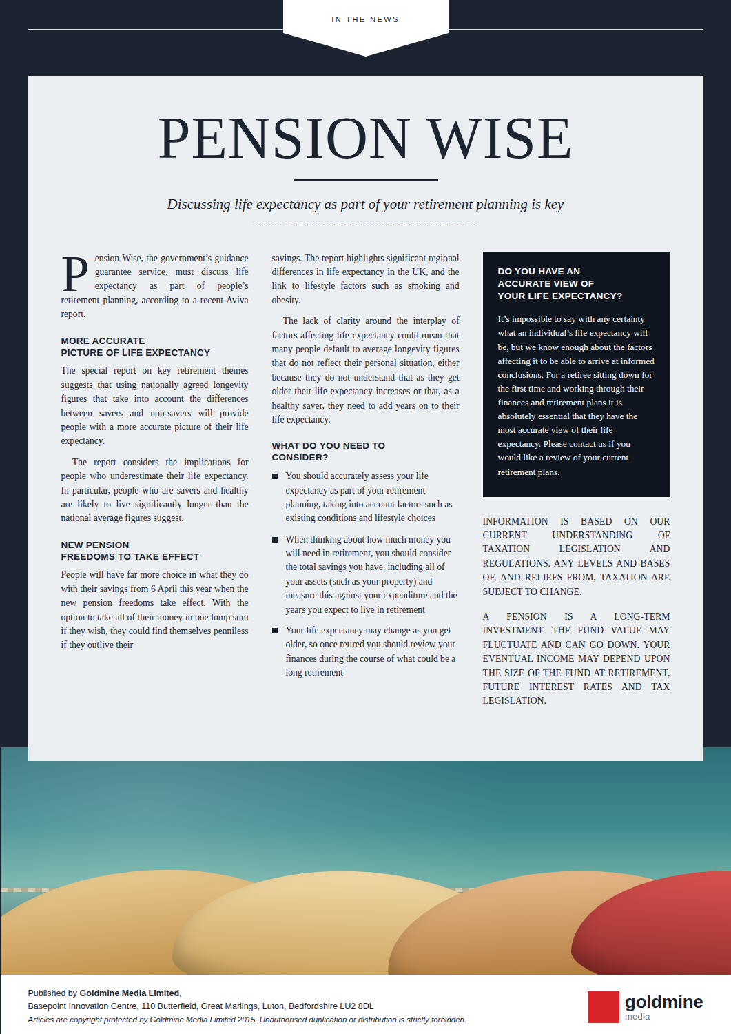IN THE NEWS
PENSION WISE
Discussing life expectancy as part of your retirement planning is key
..........................................
Pension Wise, the government’s guidance guarantee service, must discuss life expectancy as part of people’s retirement planning, according to a recent Aviva report.
More accurate
picture of life expectancy
The special report on key retirement themes suggests that using nationally agreed longevity figures that take into account the differences between savers and non-savers will provide people with a more accurate picture of their life expectancy.
The report considers the implications for people who underestimate their life expectancy. In particular, people who are savers and healthy are likely to live significantly longer than the national average figures suggest.
New pension
freedoms to take effect
People will have far more choice in what they do with their savings from 6 April this year when the new pension freedoms take effect. With the option to take all of their money in one lump sum if they wish, they could find themselves penniless if they outlive their
savings. The report highlights significant regional differences in life expectancy in the UK, and the link to lifestyle factors such as smoking and obesity.
The lack of clarity around the interplay of factors affecting life expectancy could mean that many people default to average longevity figures that do not reflect their personal situation, either because they do not understand that as they get older their life expectancy increases or that, as a healthy saver, they need to add years on to their life expectancy.
What do you need to
consider?
You should accurately assess your life expectancy as part of your retirement planning, taking into account factors such as existing conditions and lifestyle choices
When thinking about how much money you will need in retirement, you should consider the total savings you have, including all of your assets (such as your property) and measure this against your expenditure and the years you expect to live in retirement
Your life expectancy may change as you get older, so once retired you should review your finances during the course of what could be a long retirement
Do you have an
accurate view of
your life expectancy?
It’s impossible to say with any certainty what an individual’s life expectancy will be, but we know enough about the factors affecting it to be able to arrive at informed conclusions. For a retiree sitting down for the first time and working through their finances and retirement plans it is absolutely essential that they have the most accurate view of their life expectancy. Please contact us if you would like a review of your current retirement plans.
INFORMATION IS BASED ON OUR CURRENT UNDERSTANDING OF TAXATION LEGISLATION AND REGULATIONS. ANY LEVELS AND BASES OF, AND RELIEFS FROM, TAXATION ARE SUBJECT TO CHANGE.
A PENSION IS A LONG-TERM INVESTMENT. THE FUND VALUE MAY FLUCTUATE AND CAN GO DOWN. YOUR EVENTUAL INCOME MAY DEPEND UPON THE SIZE OF THE FUND AT RETIREMENT, FUTURE INTEREST RATES AND TAX LEGISLATION.
Published by Goldmine Media Limited,
Basepoint Innovation Centre, 110 Butterfield, Great Marlings, Luton, Bedfordshire LU2 8DL
Articles are copyright protected by Goldmine Media Limited 2015. Unauthorised duplication or distribution is strictly forbidden.
goldmine media